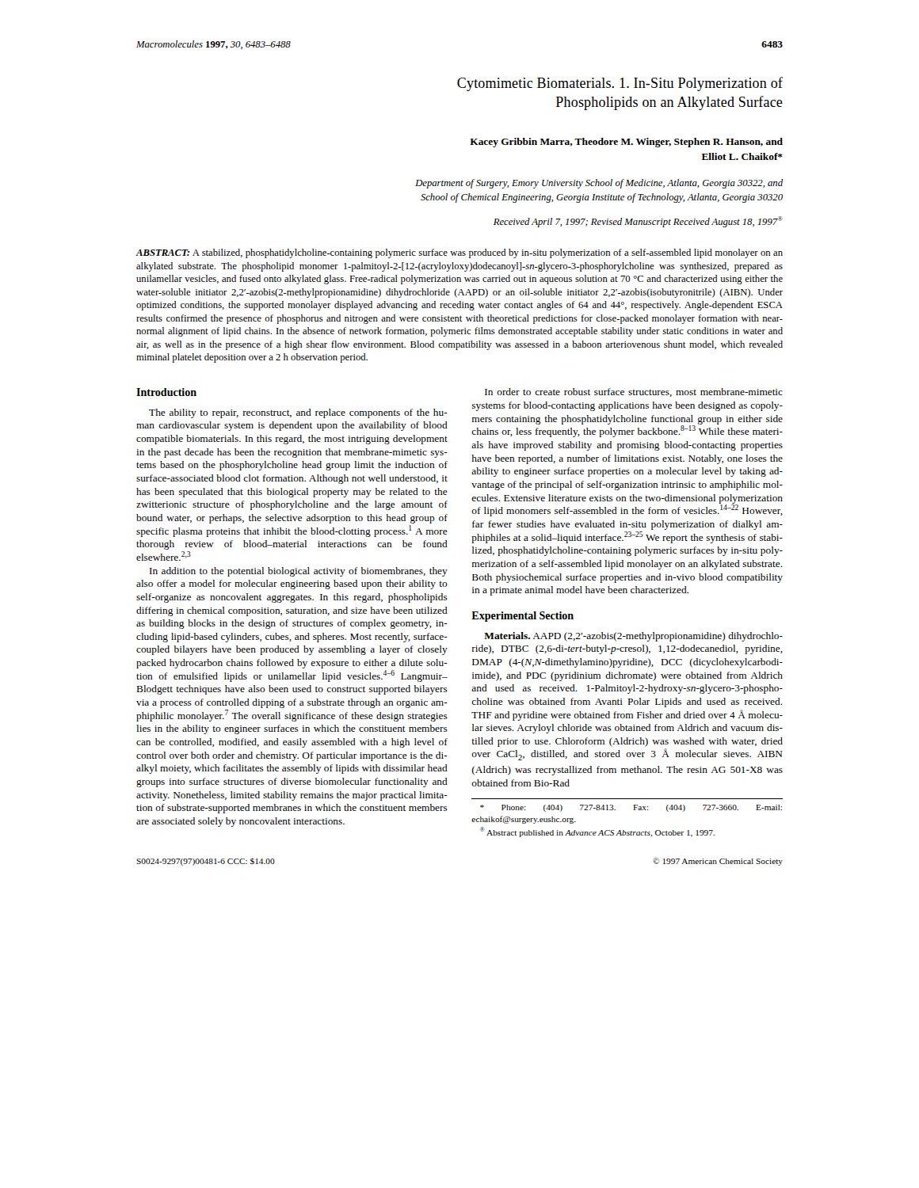Macromolecules 1997, 30, 6483–6488
6483
Cytomimetic Biomaterials. 1. In-Situ Polymerization of
Phospholipids on an Alkylated Surface
Kacey Gribbin Marra, Theodore M. Winger, Stephen R. Hanson, and
Elliot L. Chaikof*
Department of Surgery, Emory University School of Medicine, Atlanta, Georgia 30322, and
School of Chemical Engineering, Georgia Institute of Technology, Atlanta, Georgia 30320
Received April 7, 1997; Revised Manuscript Received August 18, 1997®
ABSTRACT: A stabilized, phosphatidylcholine-containing polymeric surface was produced by in-situ polymerization of a self-assembled lipid monolayer on an alkylated substrate. The phospholipid monomer 1-palmitoyl-2-[12-(acryloyloxy)dodecanoyl]-sn-glycero-3-phosphorylcholine was synthesized, prepared as unilamellar vesicles, and fused onto alkylated glass. Free-radical polymerization was carried out in aqueous solution at 70 °C and characterized using either the water-soluble initiator 2,2′-azobis(2-methylpropionamidine) dihydrochloride (AAPD) or an oil-soluble initiator 2,2′-azobis(isobutyronitrile) (AIBN). Under optimized conditions, the supported monolayer displayed advancing and receding water contact angles of 64 and 44°, respectively. Angle-dependent ESCA results confirmed the presence of phosphorus and nitrogen and were consistent with theoretical predictions for close-packed monolayer formation with near-normal alignment of lipid chains. In the absence of network formation, polymeric films demonstrated acceptable stability under static conditions in water and air, as well as in the presence of a high shear flow environment. Blood compatibility was assessed in a baboon arteriovenous shunt model, which revealed miminal platelet deposition over a 2 h observation period.
Introduction
The ability to repair, reconstruct, and replace components of the human cardiovascular system is dependent upon the availability of blood compatible biomaterials. In this regard, the most intriguing development in the past decade has been the recognition that membrane-mimetic systems based on the phosphorylcholine head group limit the induction of surface-associated blood clot formation. Although not well understood, it has been speculated that this biological property may be related to the zwitterionic structure of phosphorylcholine and the large amount of bound water, or perhaps, the selective adsorption to this head group of specific plasma proteins that inhibit the blood-clotting process.1 A more thorough review of blood–material interactions can be found elsewhere.2,3
In addition to the potential biological activity of biomembranes, they also offer a model for molecular engineering based upon their ability to self-organize as noncovalent aggregates. In this regard, phospholipids differing in chemical composition, saturation, and size have been utilized as building blocks in the design of structures of complex geometry, including lipid-based cylinders, cubes, and spheres. Most recently, surface-coupled bilayers have been produced by assembling a layer of closely packed hydrocarbon chains followed by exposure to either a dilute solution of emulsified lipids or unilamellar lipid vesicles.4–6 Langmuir–Blodgett techniques have also been used to construct supported bilayers via a process of controlled dipping of a substrate through an organic amphiphilic monolayer.7 The overall significance of these design strategies lies in the ability to engineer surfaces in which the constituent members can be controlled, modified, and easily assembled with a high level of control over both order and chemistry. Of particular importance is the dialkyl moiety, which facilitates the assembly of lipids with dissimilar head groups into surface structures of diverse biomolecular functionality and activity. Nonetheless, limited stability remains the major practical limitation of substrate-supported membranes in which the constituent members are associated solely by noncovalent interactions.
In order to create robust surface structures, most membrane-mimetic systems for blood-contacting applications have been designed as copolymers containing the phosphatidylcholine functional group in either side chains or, less frequently, the polymer backbone.8–13 While these materials have improved stability and promising blood-contacting properties have been reported, a number of limitations exist. Notably, one loses the ability to engineer surface properties on a molecular level by taking advantage of the principal of self-organization intrinsic to amphiphilic molecules. Extensive literature exists on the two-dimensional polymerization of lipid monomers self-assembled in the form of vesicles.14–22 However, far fewer studies have evaluated in-situ polymerization of dialkyl amphiphiles at a solid–liquid interface.23–25 We report the synthesis of stabilized, phosphatidylcholine-containing polymeric surfaces by in-situ polymerization of a self-assembled lipid monolayer on an alkylated substrate. Both physiochemical surface properties and in-vivo blood compatibility in a primate animal model have been characterized.
Experimental Section
Materials. AAPD (2,2′-azobis(2-methylpropionamidine) dihydrochloride), DTBC (2,6-di-tert-butyl-p-cresol), 1,12-dodecanediol, pyridine, DMAP (4-(N,N-dimethylamino)pyridine), DCC (dicyclohexylcarbodiimide), and PDC (pyridinium dichromate) were obtained from Aldrich and used as received. 1-Palmitoyl-2-hydroxy-sn-glycero-3-phosphocholine was obtained from Avanti Polar Lipids and used as received. THF and pyridine were obtained from Fisher and dried over 4 Å molecular sieves. Acryloyl chloride was obtained from Aldrich and vacuum distilled prior to use. Chloroform (Aldrich) was washed with water, dried over CaCl2, distilled, and stored over 3 Å molecular sieves. AIBN (Aldrich) was recrystallized from methanol. The resin AG 501-X8 was obtained from Bio-Rad
* Phone: (404) 727-8413. Fax: (404) 727-3660. E-mail: echaikof@surgery.eushc.org.
® Abstract published in Advance ACS Abstracts, October 1, 1997.
S0024-9297(97)00481-6 CCC: $14.00
© 1997 American Chemical Society